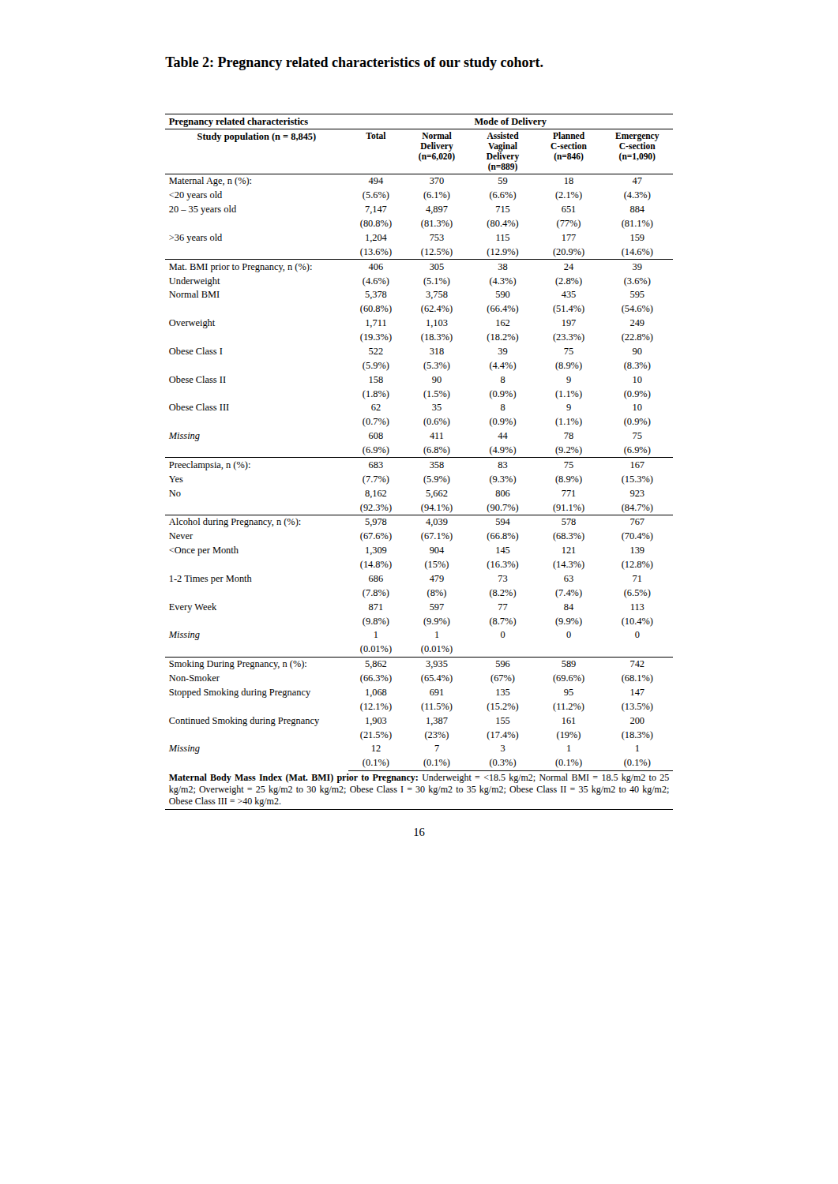Table 2: Pregnancy related characteristics of our study cohort.
| Pregnancy related characteristics | Mode of Delivery |
| Study population (n = 8,845) | Total | Normal Delivery (n=6,020) | Assisted Vaginal Delivery (n=889) | Planned C-section (n=846) | Emergency C-section (n=1,090) |
| Maternal Age, n (%): | 494 | 370 | 59 | 18 | 47 |
| <20 years old | (5.6%) | (6.1%) | (6.6%) | (2.1%) | (4.3%) |
| 20 – 35 years old | 7,147 | 4,897 | 715 | 651 | 884 |
| (80.8%) | (81.3%) | (80.4%) | (77%) | (81.1%) |
| >36 years old | 1,204 | 753 | 115 | 177 | 159 |
| (13.6%) | (12.5%) | (12.9%) | (20.9%) | (14.6%) |
| Mat. BMI prior to Pregnancy, n (%): | 406 | 305 | 38 | 24 | 39 |
| Underweight | (4.6%) | (5.1%) | (4.3%) | (2.8%) | (3.6%) |
| Normal BMI | 5,378 | 3,758 | 590 | 435 | 595 |
| (60.8%) | (62.4%) | (66.4%) | (51.4%) | (54.6%) |
| Overweight | 1,711 | 1,103 | 162 | 197 | 249 |
| (19.3%) | (18.3%) | (18.2%) | (23.3%) | (22.8%) |
| Obese Class I | 522 | 318 | 39 | 75 | 90 |
| (5.9%) | (5.3%) | (4.4%) | (8.9%) | (8.3%) |
| Obese Class II | 158 | 90 | 8 | 9 | 10 |
| (1.8%) | (1.5%) | (0.9%) | (1.1%) | (0.9%) |
| Obese Class III | 62 | 35 | 8 | 9 | 10 |
| (0.7%) | (0.6%) | (0.9%) | (1.1%) | (0.9%) |
| Missing | 608 | 411 | 44 | 78 | 75 |
| (6.9%) | (6.8%) | (4.9%) | (9.2%) | (6.9%) |
| Preeclampsia, n (%): | 683 | 358 | 83 | 75 | 167 |
| Yes | (7.7%) | (5.9%) | (9.3%) | (8.9%) | (15.3%) |
| No | 8,162 | 5,662 | 806 | 771 | 923 |
| (92.3%) | (94.1%) | (90.7%) | (91.1%) | (84.7%) |
| Alcohol during Pregnancy, n (%): | 5,978 | 4,039 | 594 | 578 | 767 |
| Never | (67.6%) | (67.1%) | (66.8%) | (68.3%) | (70.4%) |
| <Once per Month | 1,309 | 904 | 145 | 121 | 139 |
| (14.8%) | (15%) | (16.3%) | (14.3%) | (12.8%) |
| 1-2 Times per Month | 686 | 479 | 73 | 63 | 71 |
| (7.8%) | (8%) | (8.2%) | (7.4%) | (6.5%) |
| Every Week | 871 | 597 | 77 | 84 | 113 |
| (9.8%) | (9.9%) | (8.7%) | (9.9%) | (10.4%) |
| Missing | 1 | 1 | 0 | 0 | 0 |
| (0.01%) | (0.01%) |
| Smoking During Pregnancy, n (%): | 5,862 | 3,935 | 596 | 589 | 742 |
| Non-Smoker | (66.3%) | (65.4%) | (67%) | (69.6%) | (68.1%) |
| Stopped Smoking during Pregnancy | 1,068 | 691 | 135 | 95 | 147 |
| (12.1%) | (11.5%) | (15.2%) | (11.2%) | (13.5%) |
| Continued Smoking during Pregnancy | 1,903 | 1,387 | 155 | 161 | 200 |
| (21.5%) | (23%) | (17.4%) | (19%) | (18.3%) |
| Missing | 12 | 7 | 3 | 1 | 1 |
| (0.1%) | (0.1%) | (0.3%) | (0.1%) | (0.1%) |
| Maternal Body Mass Index (Mat. BMI) prior to Pregnancy: Underweight = <18.5 kg/m2; Normal BMI = 18.5 kg/m2 to 25 kg/m2; Overweight = 25 kg/m2 to 30 kg/m2; Obese Class I = 30 kg/m2 to 35 kg/m2; Obese Class II = 35 kg/m2 to 40 kg/m2; Obese Class III = >40 kg/m2. |
16